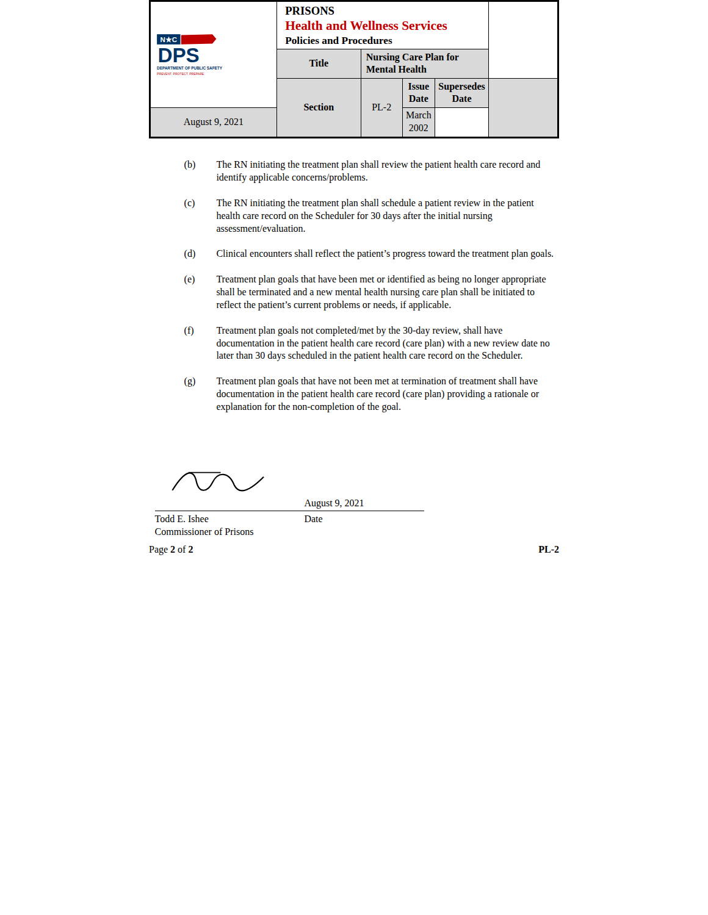| | PRISONS Health and Wellness Services Policies and Procedures |
| Title | Nursing Care Plan for Mental Health |
| Section | PL-2 | Issue Date | Supersedes Date | |
| August 9, 2021 | March 2002 |
(b)
The RN initiating the treatment plan shall review the patient health care record and identify applicable concerns/problems.
(c)
The RN initiating the treatment plan shall schedule a patient review in the patient health care record on the Scheduler for 30 days after the initial nursing assessment/evaluation.
(d)
Clinical encounters shall reflect the patient’s progress toward the treatment plan goals.
(e)
Treatment plan goals that have been met or identified as being no longer appropriate shall be terminated and a new mental health nursing care plan shall be initiated to reflect the patient’s current problems or needs, if applicable.
(f)
Treatment plan goals not completed/met by the 30-day review, shall have documentation in the patient health care record (care plan) with a new review date no later than 30 days scheduled in the patient health care record on the Scheduler.
(g)
Treatment plan goals that have not been met at termination of treatment shall have documentation in the patient health care record (care plan) providing a rationale or explanation for the non-completion of the goal.
August 9, 2021
Todd E. Ishee
Date
Commissioner of Prisons
Page 2 of 2
PL-2